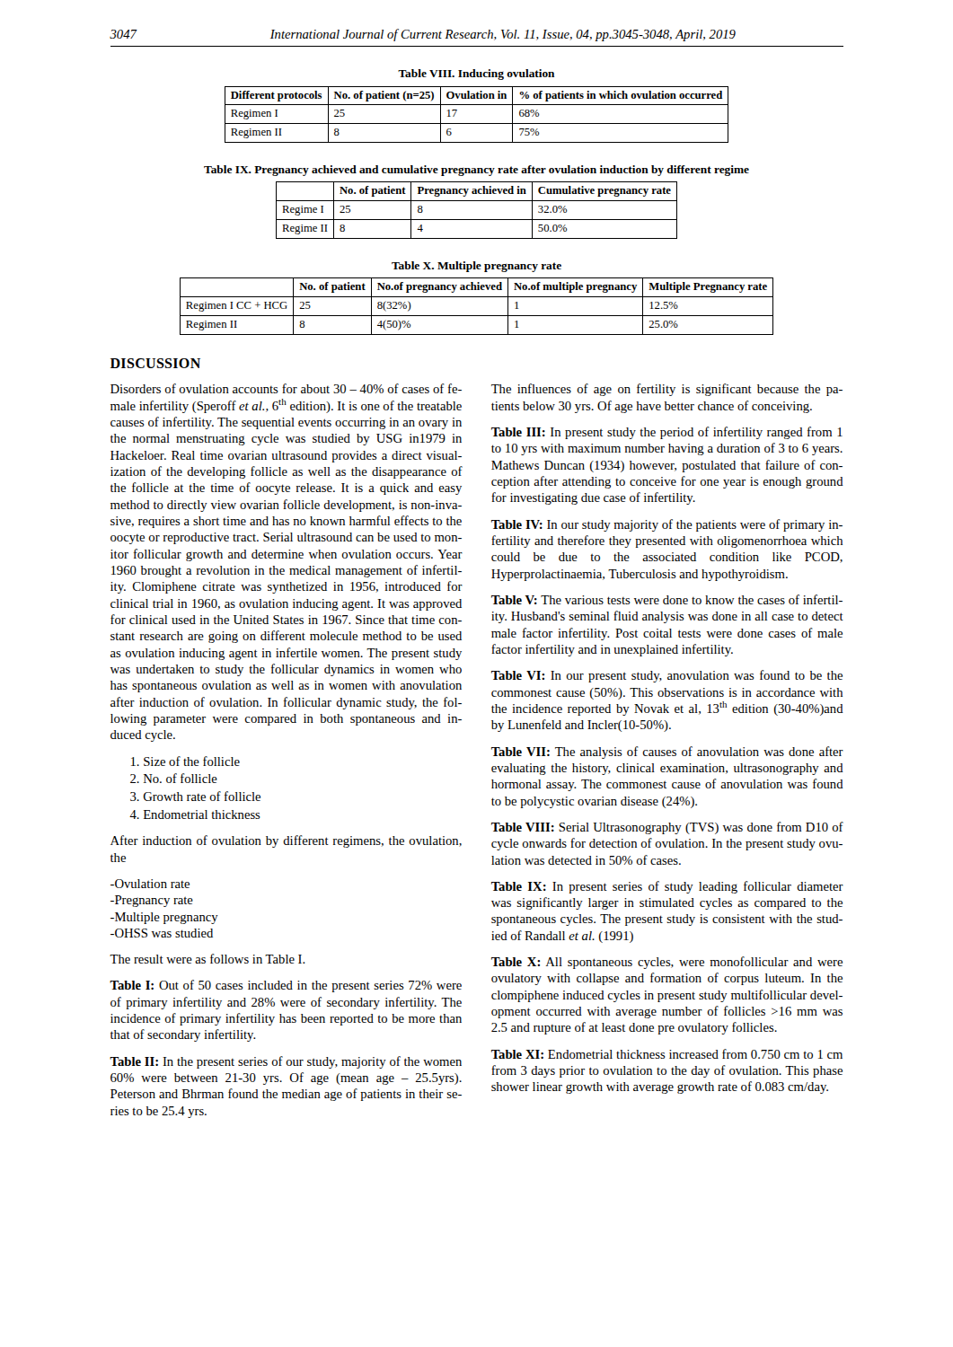3047 International Journal of Current Research, Vol. 11, Issue, 04, pp.3045-3048, April, 2019
Table VIII. Inducing ovulation
| Different protocols | No. of patient (n=25) | Ovulation in | % of patients in which ovulation occurred |
| --- | --- | --- | --- |
| Regimen I | 25 | 17 | 68% |
| Regimen II | 8 | 6 | 75% |
Table IX. Pregnancy achieved and cumulative pregnancy rate after ovulation induction by different regime
| | No. of patient | Pregnancy achieved in | Cumulative pregnancy rate |
| --- | --- | --- | --- |
| Regime I | 25 | 8 | 32.0% |
| Regime II | 8 | 4 | 50.0% |
Table X. Multiple pregnancy rate
| | No. of patient | No.of pregnancy achieved | No.of multiple pregnancy | Multiple Pregnancy rate |
| --- | --- | --- | --- | --- |
| Regimen I CC + HCG | 25 | 8(32%) | 1 | 12.5% |
| Regimen II | 8 | 4(50)% | 1 | 25.0% |
DISCUSSION
Disorders of ovulation accounts for about 30 – 40% of cases of female infertility (Speroff et al., 6th edition). It is one of the treatable causes of infertility. The sequential events occurring in an ovary in the normal menstruating cycle was studied by USG in1979 in Hackeloer. Real time ovarian ultrasound provides a direct visualization of the developing follicle as well as the disappearance of the follicle at the time of oocyte release. It is a quick and easy method to directly view ovarian follicle development, is non-invasive, requires a short time and has no known harmful effects to the oocyte or reproductive tract. Serial ultrasound can be used to monitor follicular growth and determine when ovulation occurs. Year 1960 brought a revolution in the medical management of infertility. Clomiphene citrate was synthetized in 1956, introduced for clinical trial in 1960, as ovulation inducing agent. It was approved for clinical used in the United States in 1967. Since that time constant research are going on different molecule method to be used as ovulation inducing agent in infertile women. The present study was undertaken to study the follicular dynamics in women who has spontaneous ovulation as well as in women with anovulation after induction of ovulation. In follicular dynamic study, the following parameter were compared in both spontaneous and induced cycle.
Size of the follicle
No. of follicle
Growth rate of follicle
Endometrial thickness
After induction of ovulation by different regimens, the ovulation, the
-Ovulation rate
-Pregnancy rate
-Multiple pregnancy
-OHSS was studied
The result were as follows in Table I.
Table I: Out of 50 cases included in the present series 72% were of primary infertility and 28% were of secondary infertility. The incidence of primary infertility has been reported to be more than that of secondary infertility.
Table II: In the present series of our study, majority of the women 60% were between 21-30 yrs. Of age (mean age – 25.5yrs). Peterson and Bhrman found the median age of patients in their series to be 25.4 yrs.
The influences of age on fertility is significant because the patients below 30 yrs. Of age have better chance of conceiving.
Table III: In present study the period of infertility ranged from 1 to 10 yrs with maximum number having a duration of 3 to 6 years. Mathews Duncan (1934) however, postulated that failure of conception after attending to conceive for one year is enough ground for investigating due case of infertility.
Table IV: In our study majority of the patients were of primary infertility and therefore they presented with oligomenorrhoea which could be due to the associated condition like PCOD, Hyperprolactinaemia, Tuberculosis and hypothyroidism.
Table V: The various tests were done to know the cases of infertility. Husband's seminal fluid analysis was done in all case to detect male factor infertility. Post coital tests were done cases of male factor infertility and in unexplained infertility.
Table VI: In our present study, anovulation was found to be the commonest cause (50%). This observations is in accordance with the incidence reported by Novak et al, 13th edition (30-40%)and by Lunenfeld and Incler(10-50%).
Table VII: The analysis of causes of anovulation was done after evaluating the history, clinical examination, ultrasonography and hormonal assay. The commonest cause of anovulation was found to be polycystic ovarian disease (24%).
Table VIII: Serial Ultrasonography (TVS) was done from D10 of cycle onwards for detection of ovulation. In the present study ovulation was detected in 50% of cases.
Table IX: In present series of study leading follicular diameter was significantly larger in stimulated cycles as compared to the spontaneous cycles. The present study is consistent with the studied of Randall et al. (1991)
Table X: All spontaneous cycles, were monofollicular and were ovulatory with collapse and formation of corpus luteum. In the clompiphene induced cycles in present study multifollicular development occurred with average number of follicles >16 mm was 2.5 and rupture of at least done pre ovulatory follicles.
Table XI: Endometrial thickness increased from 0.750 cm to 1 cm from 3 days prior to ovulation to the day of ovulation. This phase shower linear growth with average growth rate of 0.083 cm/day.